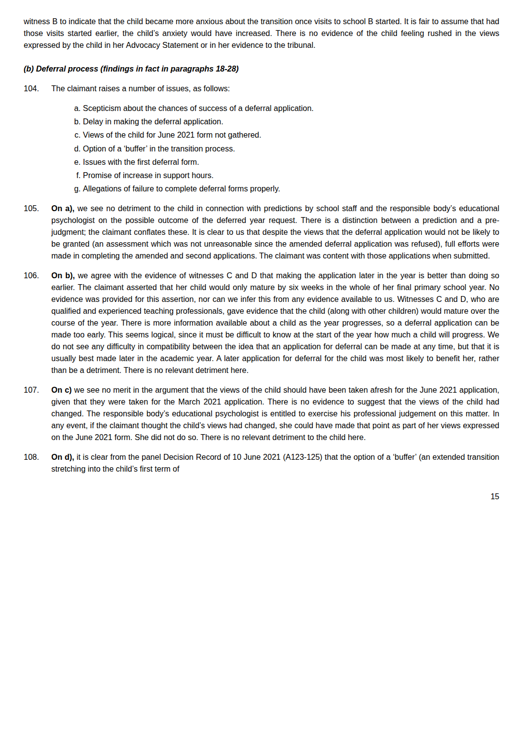witness B to indicate that the child became more anxious about the transition once visits to school B started. It is fair to assume that had those visits started earlier, the child’s anxiety would have increased. There is no evidence of the child feeling rushed in the views expressed by the child in her Advocacy Statement or in her evidence to the tribunal.
(b) Deferral process (findings in fact in paragraphs 18-28)
104.
The claimant raises a number of issues, as follows:
Scepticism about the chances of success of a deferral application.
Delay in making the deferral application.
Views of the child for June 2021 form not gathered.
Option of a ‘buffer’ in the transition process.
Issues with the first deferral form.
Promise of increase in support hours.
Allegations of failure to complete deferral forms properly.
105.
On a), we see no detriment to the child in connection with predictions by school staff and the responsible body’s educational psychologist on the possible outcome of the deferred year request. There is a distinction between a prediction and a pre-judgment; the claimant conflates these. It is clear to us that despite the views that the deferral application would not be likely to be granted (an assessment which was not unreasonable since the amended deferral application was refused), full efforts were made in completing the amended and second applications. The claimant was content with those applications when submitted.
106.
On b), we agree with the evidence of witnesses C and D that making the application later in the year is better than doing so earlier. The claimant asserted that her child would only mature by six weeks in the whole of her final primary school year. No evidence was provided for this assertion, nor can we infer this from any evidence available to us. Witnesses C and D, who are qualified and experienced teaching professionals, gave evidence that the child (along with other children) would mature over the course of the year. There is more information available about a child as the year progresses, so a deferral application can be made too early. This seems logical, since it must be difficult to know at the start of the year how much a child will progress. We do not see any difficulty in compatibility between the idea that an application for deferral can be made at any time, but that it is usually best made later in the academic year. A later application for deferral for the child was most likely to benefit her, rather than be a detriment. There is no relevant detriment here.
107.
On c) we see no merit in the argument that the views of the child should have been taken afresh for the June 2021 application, given that they were taken for the March 2021 application. There is no evidence to suggest that the views of the child had changed. The responsible body’s educational psychologist is entitled to exercise his professional judgement on this matter. In any event, if the claimant thought the child’s views had changed, she could have made that point as part of her views expressed on the June 2021 form. She did not do so. There is no relevant detriment to the child here.
108.
On d), it is clear from the panel Decision Record of 10 June 2021 (A123-125) that the option of a ‘buffer’ (an extended transition stretching into the child’s first term of
15